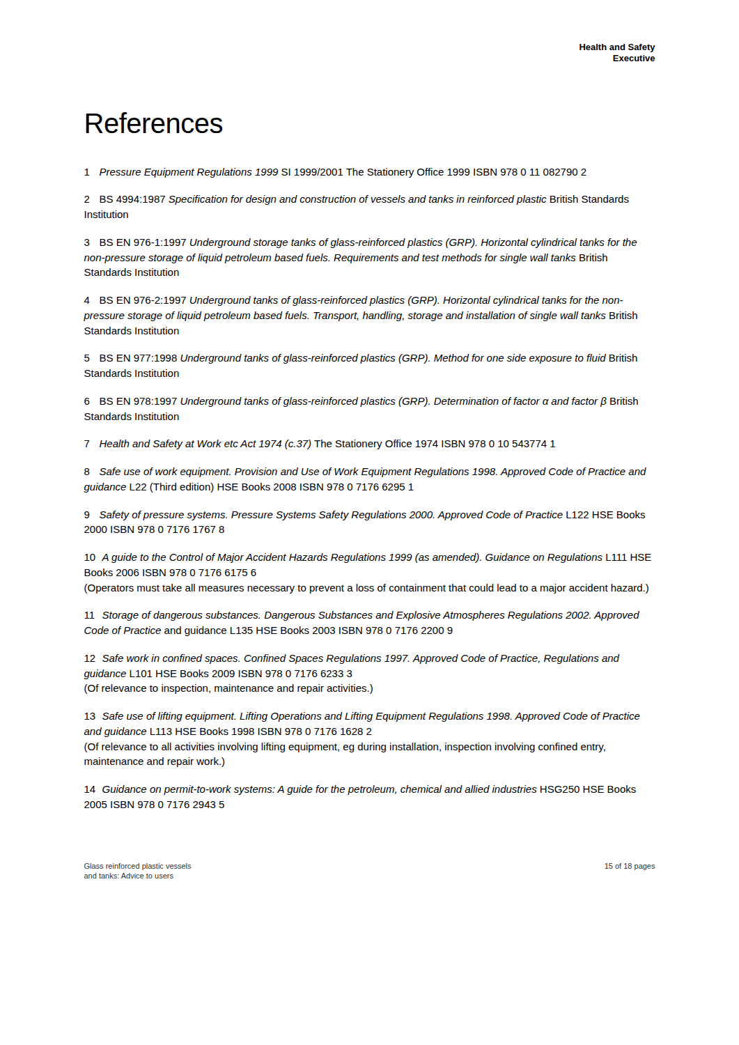Health and Safety
Executive
References
1 Pressure Equipment Regulations 1999 SI 1999/2001 The Stationery Office 1999 ISBN 978 0 11 082790 2
2 BS 4994:1987 Specification for design and construction of vessels and tanks in reinforced plastic British Standards Institution
3 BS EN 976-1:1997 Underground storage tanks of glass-reinforced plastics (GRP). Horizontal cylindrical tanks for the non-pressure storage of liquid petroleum based fuels. Requirements and test methods for single wall tanks British Standards Institution
4 BS EN 976-2:1997 Underground tanks of glass-reinforced plastics (GRP). Horizontal cylindrical tanks for the non-pressure storage of liquid petroleum based fuels. Transport, handling, storage and installation of single wall tanks British Standards Institution
5 BS EN 977:1998 Underground tanks of glass-reinforced plastics (GRP). Method for one side exposure to fluid British Standards Institution
6 BS EN 978:1997 Underground tanks of glass-reinforced plastics (GRP). Determination of factor α and factor β British Standards Institution
7 Health and Safety at Work etc Act 1974 (c.37) The Stationery Office 1974 ISBN 978 0 10 543774 1
8 Safe use of work equipment. Provision and Use of Work Equipment Regulations 1998. Approved Code of Practice and guidance L22 (Third edition) HSE Books 2008 ISBN 978 0 7176 6295 1
9 Safety of pressure systems. Pressure Systems Safety Regulations 2000. Approved Code of Practice L122 HSE Books 2000 ISBN 978 0 7176 1767 8
10 A guide to the Control of Major Accident Hazards Regulations 1999 (as amended). Guidance on Regulations L111 HSE Books 2006 ISBN 978 0 7176 6175 6
(Operators must take all measures necessary to prevent a loss of containment that could lead to a major accident hazard.)
11 Storage of dangerous substances. Dangerous Substances and Explosive Atmospheres Regulations 2002. Approved Code of Practice and guidance L135 HSE Books 2003 ISBN 978 0 7176 2200 9
12 Safe work in confined spaces. Confined Spaces Regulations 1997. Approved Code of Practice, Regulations and guidance L101 HSE Books 2009 ISBN 978 0 7176 6233 3
(Of relevance to inspection, maintenance and repair activities.)
13 Safe use of lifting equipment. Lifting Operations and Lifting Equipment Regulations 1998. Approved Code of Practice and guidance L113 HSE Books 1998 ISBN 978 0 7176 1628 2
(Of relevance to all activities involving lifting equipment, eg during installation, inspection involving confined entry, maintenance and repair work.)
14 Guidance on permit-to-work systems: A guide for the petroleum, chemical and allied industries HSG250 HSE Books 2005 ISBN 978 0 7176 2943 5
Glass reinforced plastic vessels
and tanks: Advice to users
15 of 18 pages